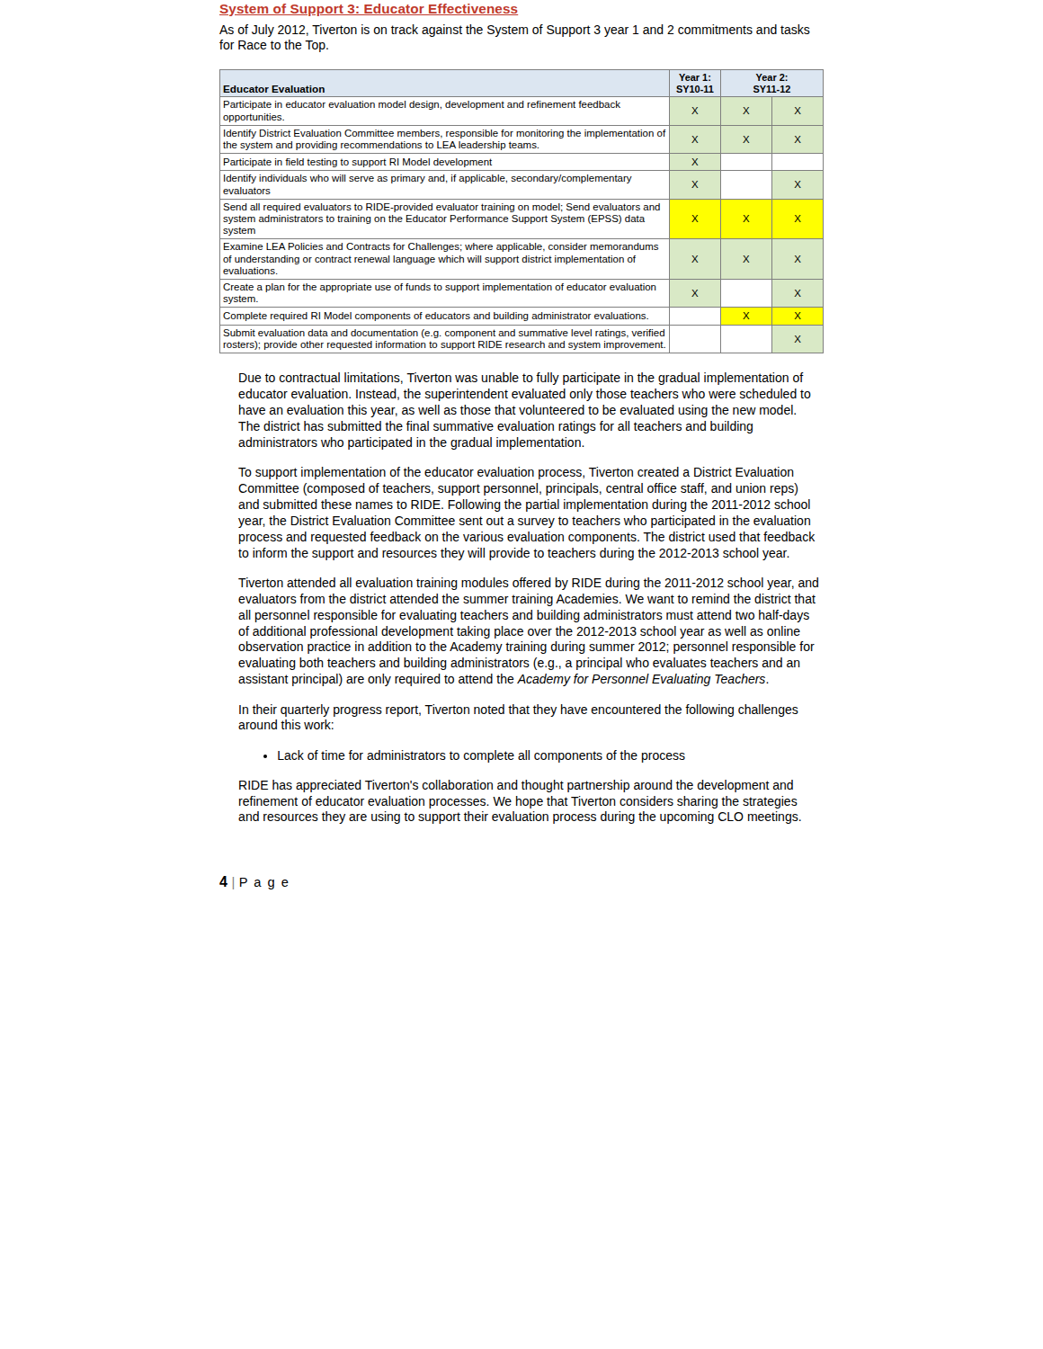System of Support 3: Educator Effectiveness
As of July 2012, Tiverton is on track against the System of Support 3 year 1 and 2 commitments and tasks for Race to the Top.
| Educator Evaluation | Year 1: SY10-11 | Year 2: SY11-12 |
| --- | --- | --- |
| Participate in educator evaluation model design, development and refinement feedback opportunities. | X | X | X |
| Identify District Evaluation Committee members, responsible for monitoring the implementation of the system and providing recommendations to LEA leadership teams. | X | X | X |
| Participate in field testing to support RI Model development | X | | |
| Identify individuals who will serve as primary and, if applicable, secondary/complementary evaluators | X | | X |
| Send all required evaluators to RIDE-provided evaluator training on model; Send evaluators and system administrators to training on the Educator Performance Support System (EPSS) data system | X | X | X |
| Examine LEA Policies and Contracts for Challenges; where applicable, consider memorandums of understanding or contract renewal language which will support district implementation of evaluations. | X | X | X |
| Create a plan for the appropriate use of funds to support implementation of educator evaluation system. | X | | X |
| Complete required RI Model components of educators and building administrator evaluations. | | X | X |
| Submit evaluation data and documentation (e.g. component and summative level ratings, verified rosters); provide other requested information to support RIDE research and system improvement. | | | X |
Due to contractual limitations, Tiverton was unable to fully participate in the gradual implementation of educator evaluation. Instead, the superintendent evaluated only those teachers who were scheduled to have an evaluation this year, as well as those that volunteered to be evaluated using the new model. The district has submitted the final summative evaluation ratings for all teachers and building administrators who participated in the gradual implementation.
To support implementation of the educator evaluation process, Tiverton created a District Evaluation Committee (composed of teachers, support personnel, principals, central office staff, and union reps) and submitted these names to RIDE. Following the partial implementation during the 2011-2012 school year, the District Evaluation Committee sent out a survey to teachers who participated in the evaluation process and requested feedback on the various evaluation components. The district used that feedback to inform the support and resources they will provide to teachers during the 2012-2013 school year.
Tiverton attended all evaluation training modules offered by RIDE during the 2011-2012 school year, and evaluators from the district attended the summer training Academies. We want to remind the district that all personnel responsible for evaluating teachers and building administrators must attend two half-days of additional professional development taking place over the 2012-2013 school year as well as online observation practice in addition to the Academy training during summer 2012; personnel responsible for evaluating both teachers and building administrators (e.g., a principal who evaluates teachers and an assistant principal) are only required to attend the Academy for Personnel Evaluating Teachers.
In their quarterly progress report, Tiverton noted that they have encountered the following challenges around this work:
Lack of time for administrators to complete all components of the process
RIDE has appreciated Tiverton's collaboration and thought partnership around the development and refinement of educator evaluation processes. We hope that Tiverton considers sharing the strategies and resources they are using to support their evaluation process during the upcoming CLO meetings.
4|P a g e